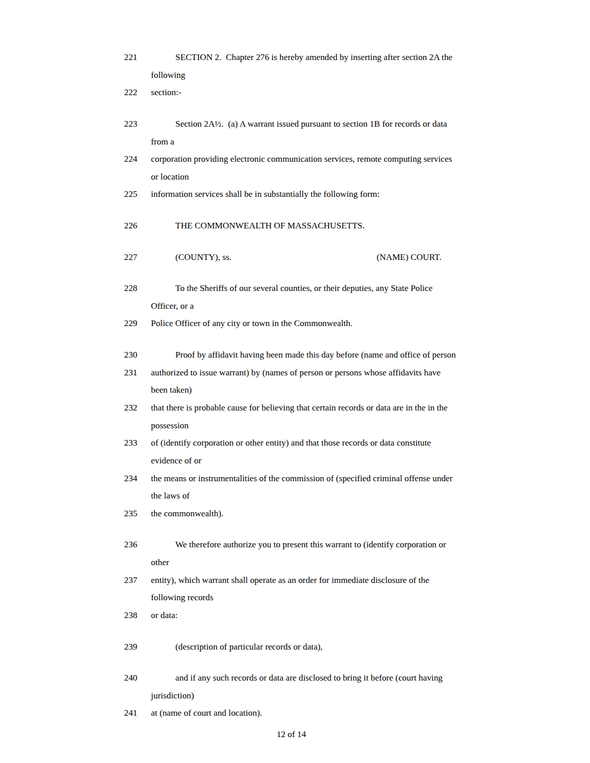| 221 | SECTION 2. Chapter 276 is hereby amended by inserting after section 2A the following |
| 222 | section:- |
| 223 | Section 2A½. (a) A warrant issued pursuant to section 1B for records or data from a |
| 224 | corporation providing electronic communication services, remote computing services or location |
| 225 | information services shall be in substantially the following form: |
| 226 | THE COMMONWEALTH OF MASSACHUSETTS. |
| 227 | (COUNTY), ss. (NAME) COURT. |
| 228 | To the Sheriffs of our several counties, or their deputies, any State Police Officer, or a |
| 229 | Police Officer of any city or town in the Commonwealth. |
| 230 | Proof by affidavit having been made this day before (name and office of person |
| 231 | authorized to issue warrant) by (names of person or persons whose affidavits have been taken) |
| 232 | that there is probable cause for believing that certain records or data are in the in the possession |
| 233 | of (identify corporation or other entity) and that those records or data constitute evidence of or |
| 234 | the means or instrumentalities of the commission of (specified criminal offense under the laws of |
| 235 | the commonwealth). |
| 236 | We therefore authorize you to present this warrant to (identify corporation or other |
| 237 | entity), which warrant shall operate as an order for immediate disclosure of the following records |
| 238 | or data: |
| 239 | (description of particular records or data), |
| 240 | and if any such records or data are disclosed to bring it before (court having jurisdiction) |
| 241 | at (name of court and location). |
12 of 14